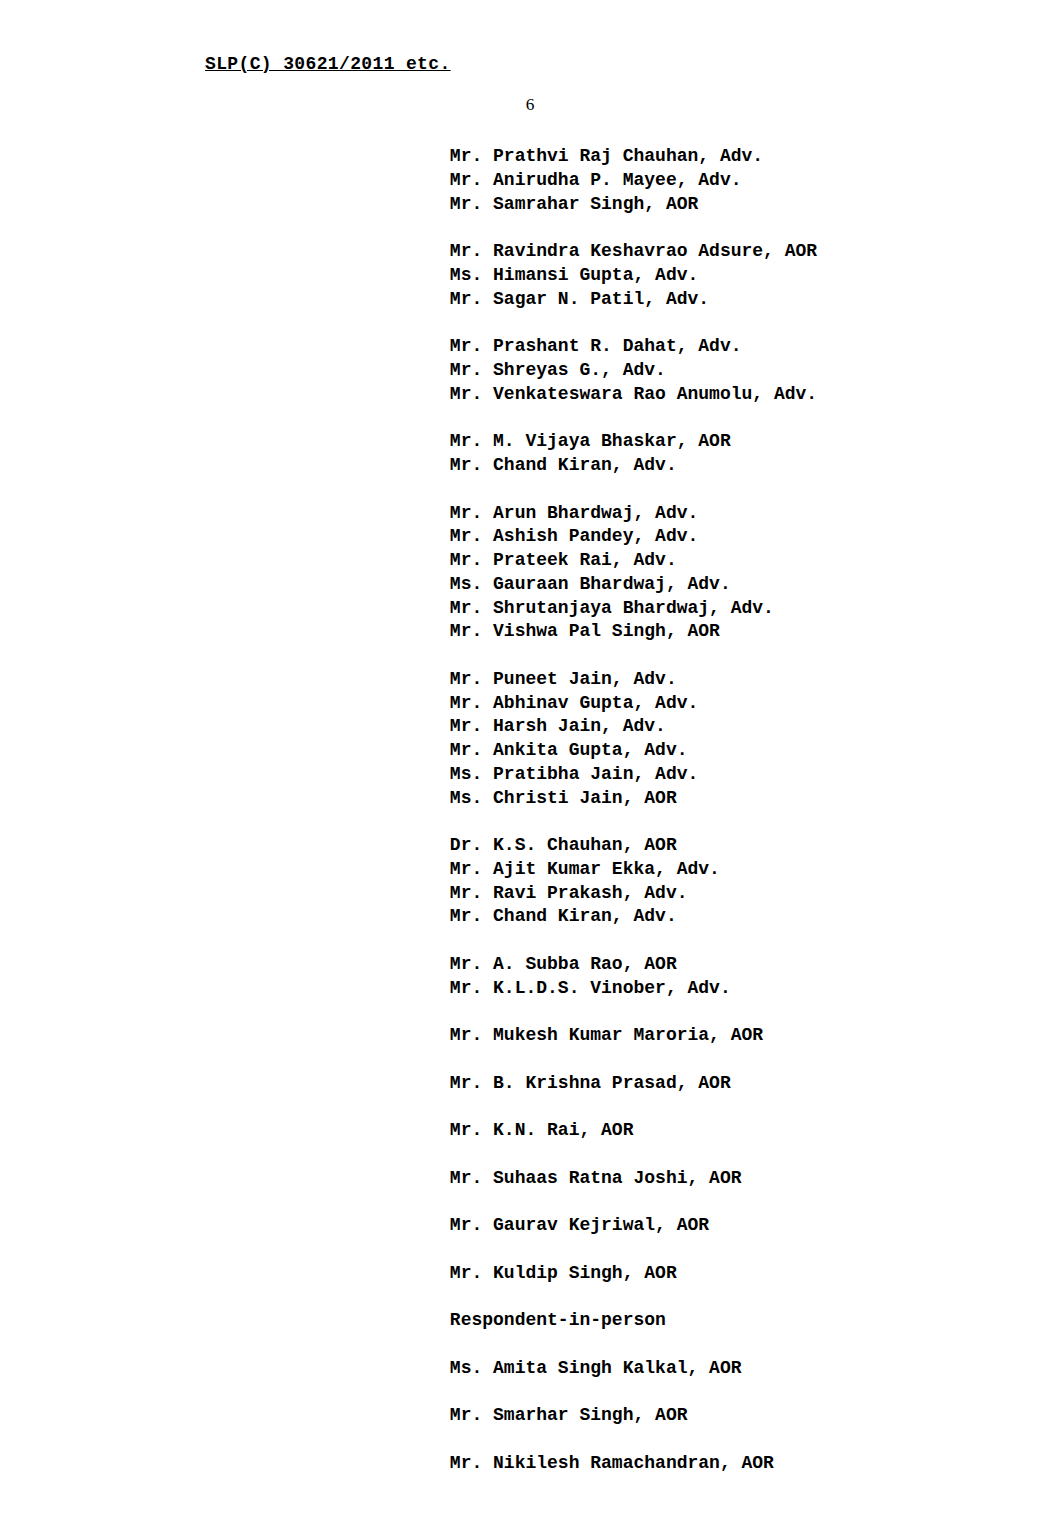SLP(C) 30621/2011 etc.
6
Mr. Prathvi Raj Chauhan, Adv.
Mr. Anirudha P. Mayee, Adv.
Mr. Samrahar Singh, AOR
Mr. Ravindra Keshavrao Adsure, AOR
Ms. Himansi Gupta, Adv.
Mr. Sagar N. Patil, Adv.
Mr. Prashant R. Dahat, Adv.
Mr. Shreyas G., Adv.
Mr. Venkateswara Rao Anumolu, Adv.
Mr. M. Vijaya Bhaskar, AOR
Mr. Chand Kiran, Adv.
Mr. Arun Bhardwaj, Adv.
Mr. Ashish Pandey, Adv.
Mr. Prateek Rai, Adv.
Ms. Gauraan Bhardwaj, Adv.
Mr. Shrutanjaya Bhardwaj, Adv.
Mr. Vishwa Pal Singh, AOR
Mr. Puneet Jain, Adv.
Mr. Abhinav Gupta, Adv.
Mr. Harsh Jain, Adv.
Mr. Ankita Gupta, Adv.
Ms. Pratibha Jain, Adv.
Ms. Christi Jain, AOR
Dr. K.S. Chauhan, AOR
Mr. Ajit Kumar Ekka, Adv.
Mr. Ravi Prakash, Adv.
Mr. Chand Kiran, Adv.
Mr. A. Subba Rao, AOR
Mr. K.L.D.S. Vinober, Adv.
Mr. Mukesh Kumar Maroria, AOR
Mr. B. Krishna Prasad, AOR
Mr. K.N. Rai, AOR
Mr. Suhaas Ratna Joshi, AOR
Mr. Gaurav Kejriwal, AOR
Mr. Kuldip Singh, AOR
Respondent-in-person
Ms. Amita Singh Kalkal, AOR
Mr. Smarhar Singh, AOR
Mr. Nikilesh Ramachandran, AOR